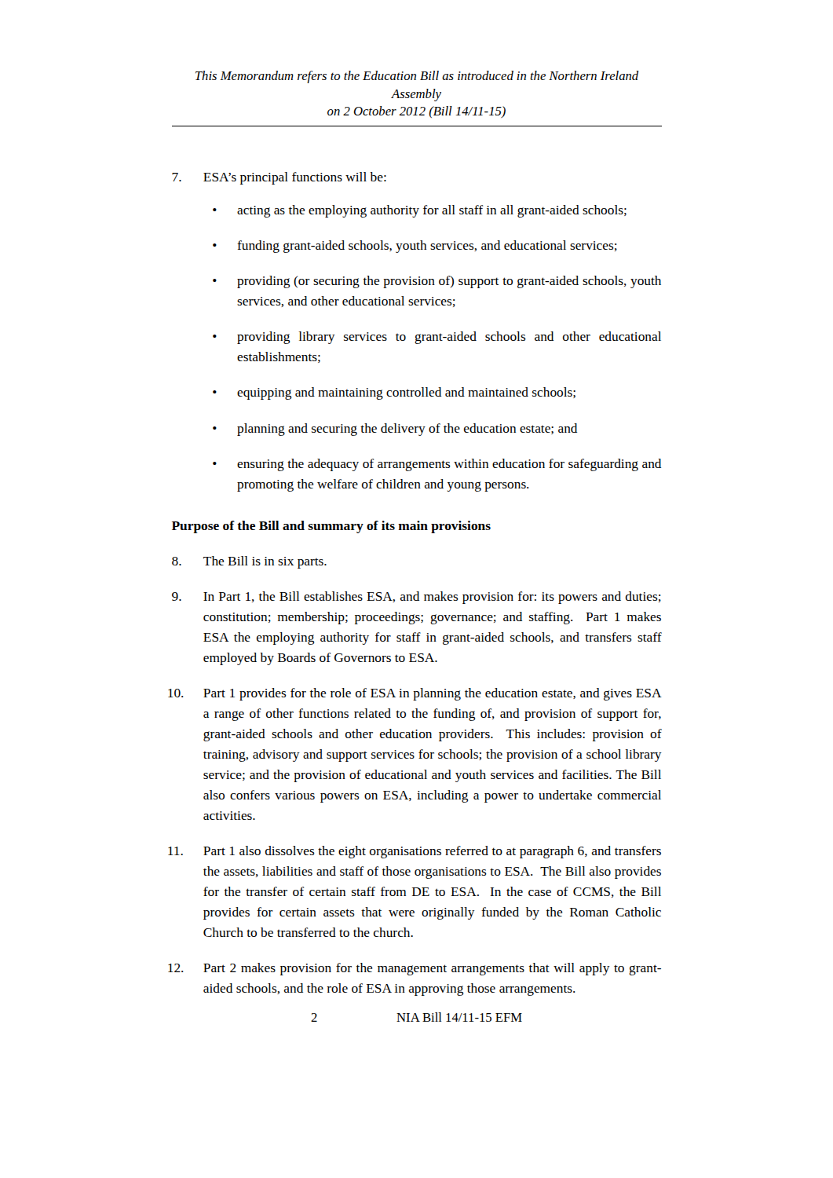This Memorandum refers to the Education Bill as introduced in the Northern Ireland Assembly
on 2 October 2012 (Bill 14/11-15)
ESA’s principal functions will be:
acting as the employing authority for all staff in all grant-aided schools;
funding grant-aided schools, youth services, and educational services;
providing (or securing the provision of) support to grant-aided schools, youth services, and other educational services;
providing library services to grant-aided schools and other educational establishments;
equipping and maintaining controlled and maintained schools;
planning and securing the delivery of the education estate; and
ensuring the adequacy of arrangements within education for safeguarding and promoting the welfare of children and young persons.
Purpose of the Bill and summary of its main provisions
The Bill is in six parts.
In Part 1, the Bill establishes ESA, and makes provision for: its powers and duties; constitution; membership; proceedings; governance; and staffing. Part 1 makes ESA the employing authority for staff in grant-aided schools, and transfers staff employed by Boards of Governors to ESA.
Part 1 provides for the role of ESA in planning the education estate, and gives ESA a range of other functions related to the funding of, and provision of support for, grant-aided schools and other education providers. This includes: provision of training, advisory and support services for schools; the provision of a school library service; and the provision of educational and youth services and facilities. The Bill also confers various powers on ESA, including a power to undertake commercial activities.
Part 1 also dissolves the eight organisations referred to at paragraph 6, and transfers the assets, liabilities and staff of those organisations to ESA. The Bill also provides for the transfer of certain staff from DE to ESA. In the case of CCMS, the Bill provides for certain assets that were originally funded by the Roman Catholic Church to be transferred to the church.
Part 2 makes provision for the management arrangements that will apply to grant-aided schools, and the role of ESA in approving those arrangements.
2 NIA Bill 14/11-15 EFM